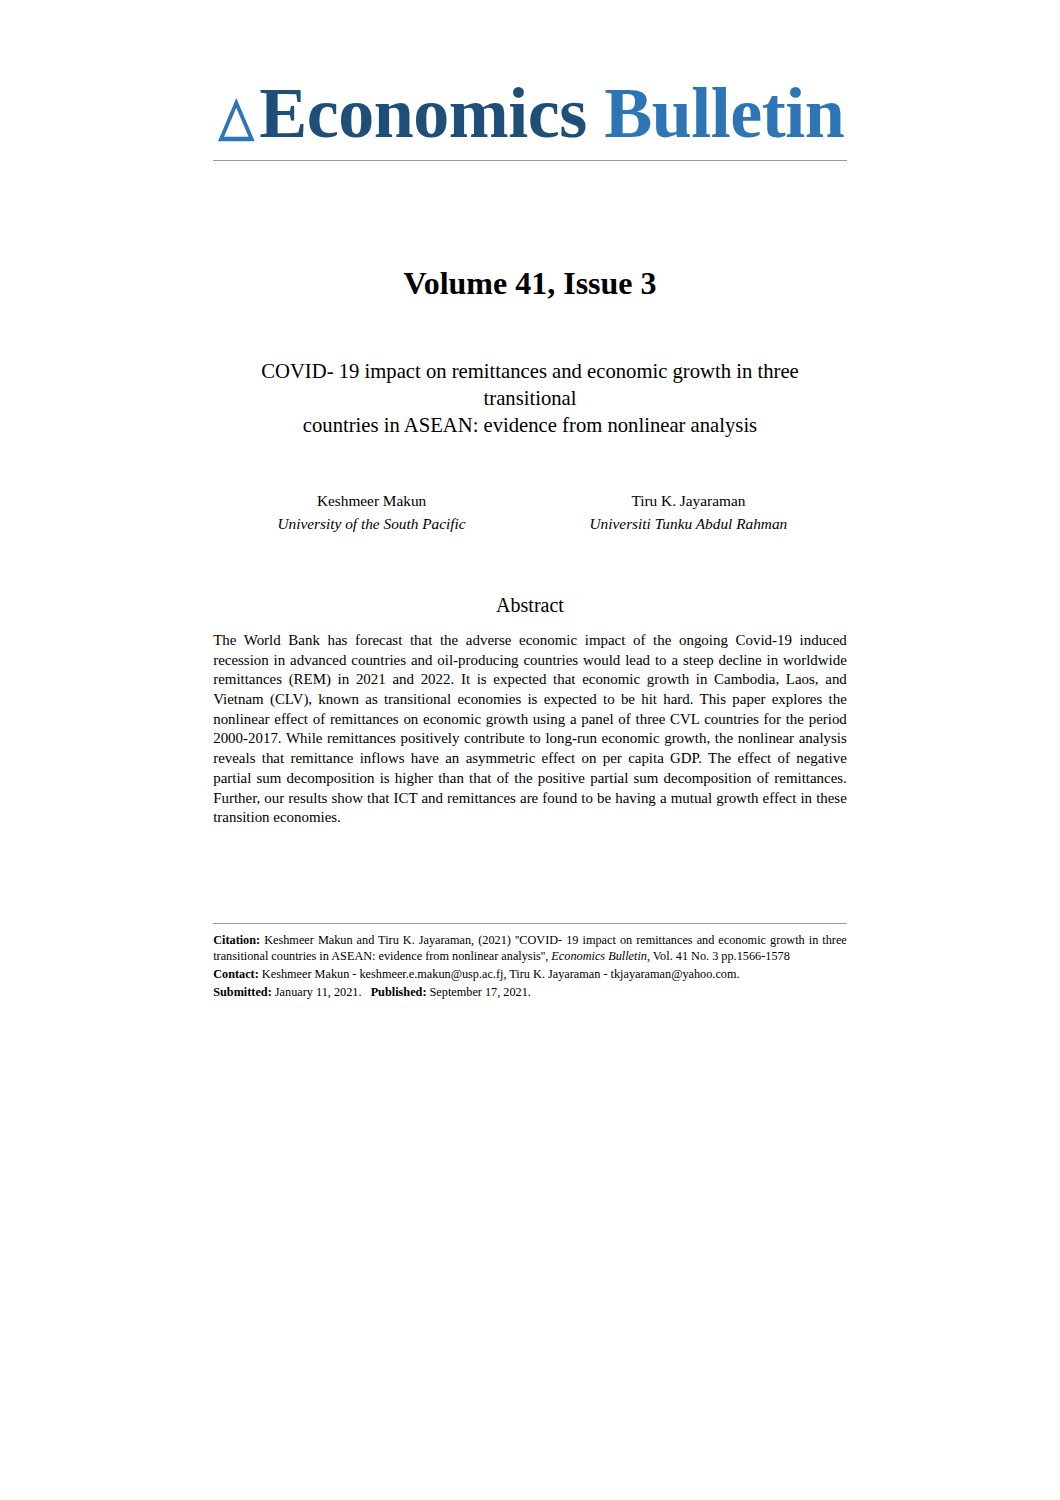△Economics Bulletin
Volume 41, Issue 3
COVID- 19 impact on remittances and economic growth in three transitional
countries in ASEAN: evidence from nonlinear analysis
| Keshmeer Makun University of the South Pacific | Tiru K. Jayaraman Universiti Tunku Abdul Rahman |
Abstract
The World Bank has forecast that the adverse economic impact of the ongoing Covid-19 induced recession in advanced countries and oil-producing countries would lead to a steep decline in worldwide remittances (REM) in 2021 and 2022. It is expected that economic growth in Cambodia, Laos, and Vietnam (CLV), known as transitional economies is expected to be hit hard. This paper explores the nonlinear effect of remittances on economic growth using a panel of three CVL countries for the period 2000-2017. While remittances positively contribute to long-run economic growth, the nonlinear analysis reveals that remittance inflows have an asymmetric effect on per capita GDP. The effect of negative partial sum decomposition is higher than that of the positive partial sum decomposition of remittances. Further, our results show that ICT and remittances are found to be having a mutual growth effect in these transition economies.
Citation: Keshmeer Makun and Tiru K. Jayaraman, (2021) ''COVID- 19 impact on remittances and economic growth in three transitional countries in ASEAN: evidence from nonlinear analysis'', Economics Bulletin, Vol. 41 No. 3 pp.1566-1578
Contact: Keshmeer Makun - keshmeer.e.makun@usp.ac.fj, Tiru K. Jayaraman - tkjayaraman@yahoo.com.
Submitted: January 11, 2021. Published: September 17, 2021.